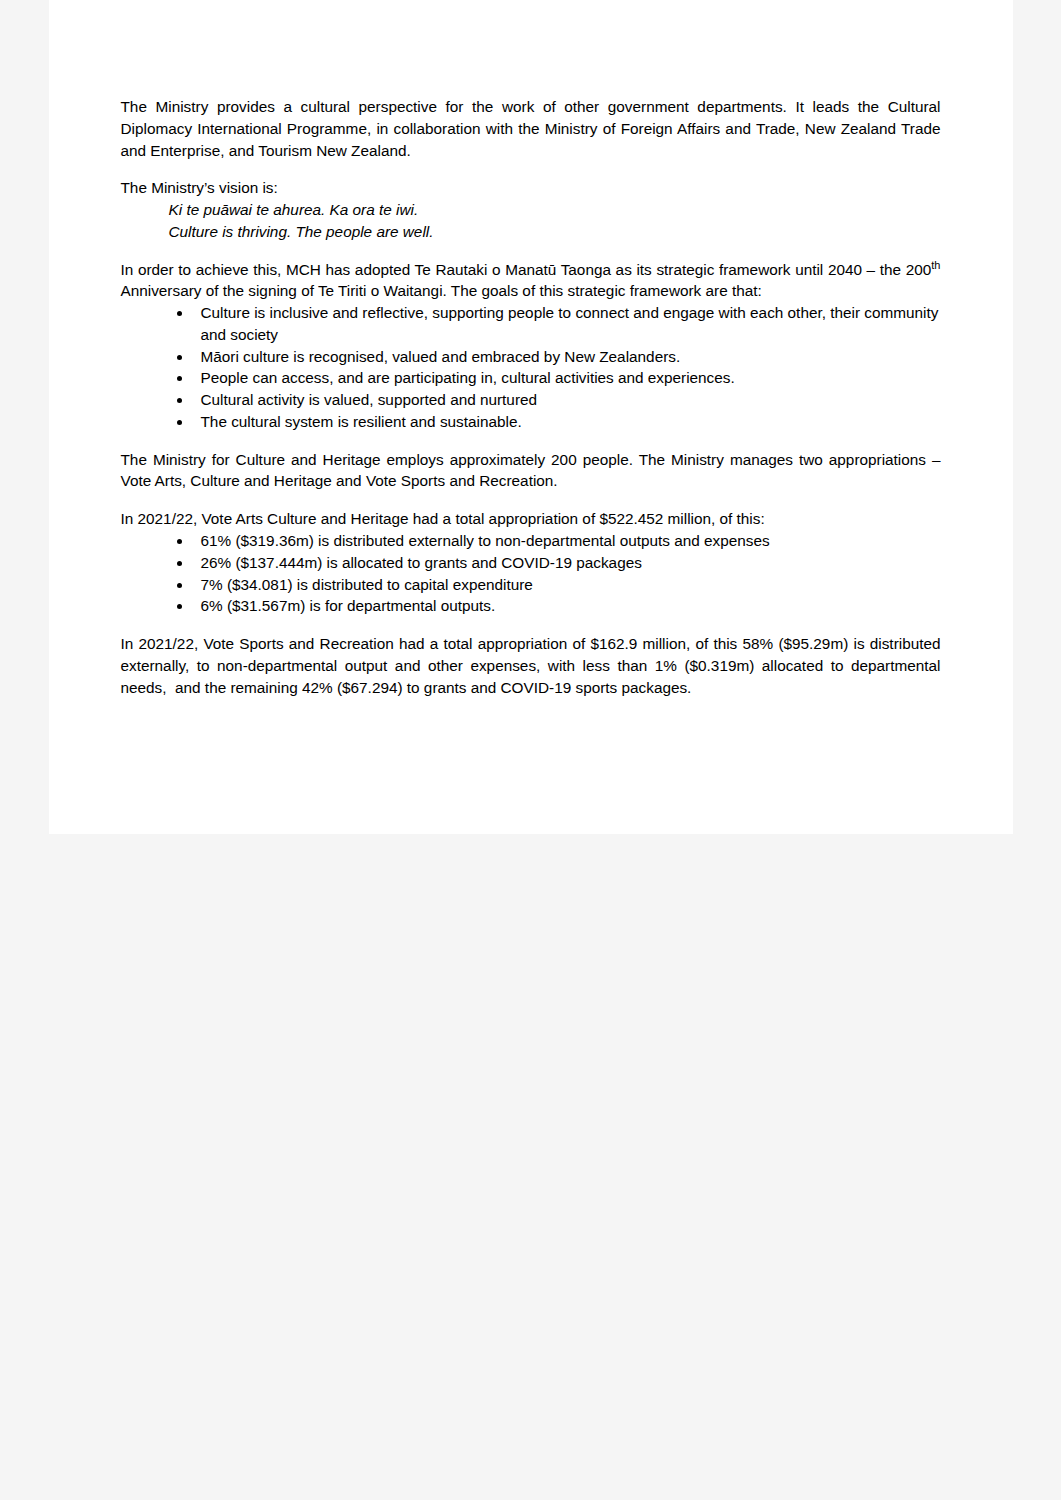The Ministry provides a cultural perspective for the work of other government departments. It leads the Cultural Diplomacy International Programme, in collaboration with the Ministry of Foreign Affairs and Trade, New Zealand Trade and Enterprise, and Tourism New Zealand.
The Ministry’s vision is:
Ki te puāwai te ahurea. Ka ora te iwi. Culture is thriving. The people are well.
In order to achieve this, MCH has adopted Te Rautaki o Manatū Taonga as its strategic framework until 2040 – the 200th Anniversary of the signing of Te Tiriti o Waitangi. The goals of this strategic framework are that:
Culture is inclusive and reflective, supporting people to connect and engage with each other, their community and society
Māori culture is recognised, valued and embraced by New Zealanders.
People can access, and are participating in, cultural activities and experiences.
Cultural activity is valued, supported and nurtured
The cultural system is resilient and sustainable.
The Ministry for Culture and Heritage employs approximately 200 people. The Ministry manages two appropriations – Vote Arts, Culture and Heritage and Vote Sports and Recreation.
In 2021/22, Vote Arts Culture and Heritage had a total appropriation of $522.452 million, of this:
61% ($319.36m) is distributed externally to non-departmental outputs and expenses
26% ($137.444m) is allocated to grants and COVID-19 packages
7% ($34.081) is distributed to capital expenditure
6% ($31.567m) is for departmental outputs.
In 2021/22, Vote Sports and Recreation had a total appropriation of $162.9 million, of this 58% ($95.29m) is distributed externally, to non-departmental output and other expenses, with less than 1% ($0.319m) allocated to departmental needs, and the remaining 42% ($67.294) to grants and COVID-19 sports packages.